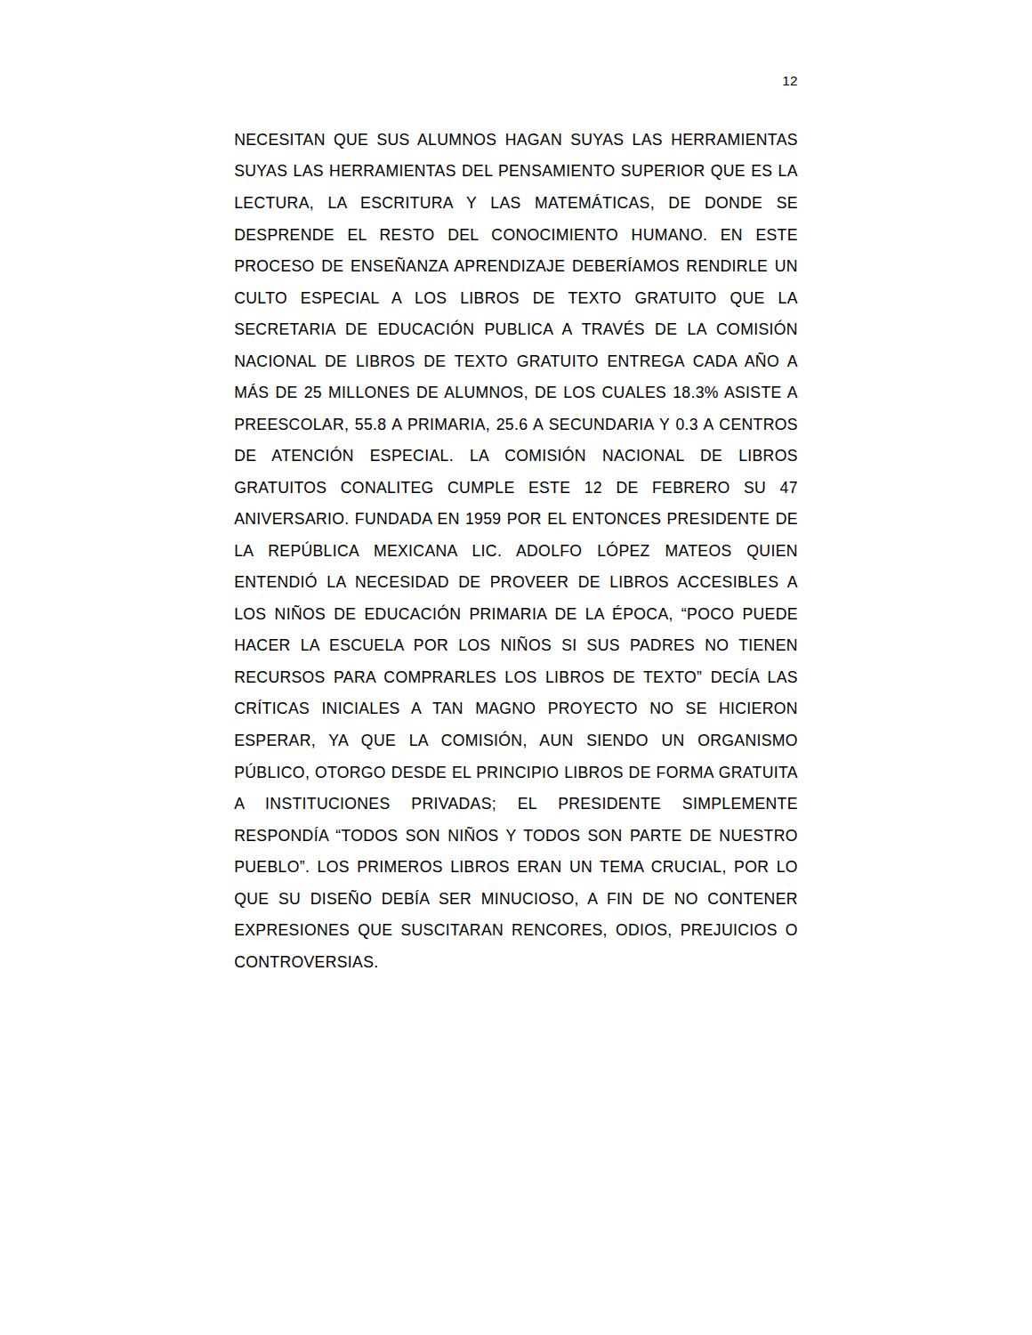12
Necesitan que sus alumnos hagan suyas las herramientas suyas las herramientas del pensamiento superior que es la lectura, la escritura y las matemáticas, de donde se desprende el resto del conocimiento humano. En este proceso de enseñanza aprendizaje deberíamos rendirle un culto especial a los libros de texto gratuito que la Secretaria de Educación Publica a través de la Comisión Nacional de Libros de Texto Gratuito entrega cada año a más de 25 millones de alumnos, de los cuales 18.3% asiste a preescolar, 55.8 a primaria, 25.6 a secundaria y 0.3 a centros de atención especial. La Comisión Nacional de Libros Gratuitos CONALITEG cumple este 12 de febrero su 47 aniversario. Fundada en 1959 por el entonces presidente de la República Mexicana Lic. Adolfo López Mateos quien entendió la necesidad de proveer de libros accesibles a los niños de educación primaria de la época, “poco puede hacer la escuela por los niños si sus padres no tienen recursos para comprarles los libros de texto” decía las críticas iniciales a tan magno proyecto no se hicieron esperar, ya que la comisión, aun siendo un organismo público, otorgo desde el principio libros de forma gratuita a instituciones privadas; el presidente simplemente respondía “todos son niños y todos son parte de nuestro pueblo”. Los primeros libros eran un tema crucial, por lo que su diseño debía ser minucioso, a fin de no contener expresiones que suscitaran rencores, odios, prejuicios o controversias.